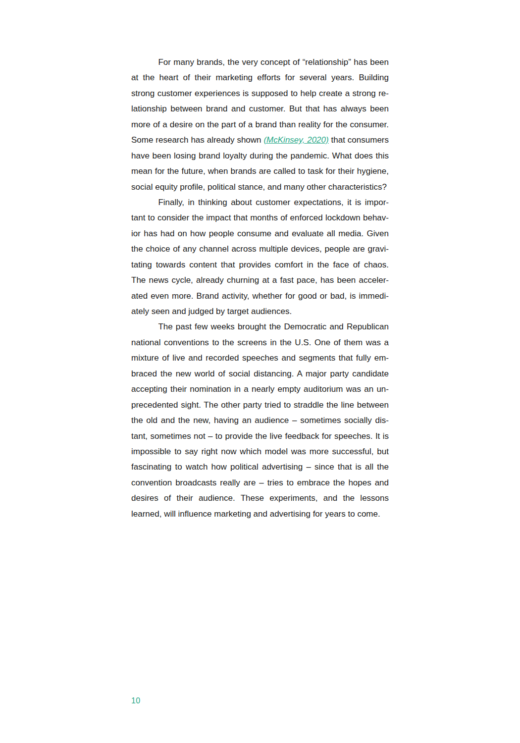For many brands, the very concept of “relationship” has been at the heart of their marketing efforts for several years. Building strong customer experiences is supposed to help create a strong relationship between brand and customer. But that has always been more of a desire on the part of a brand than reality for the consumer. Some research has already shown (McKinsey, 2020) that consumers have been losing brand loyalty during the pandemic. What does this mean for the future, when brands are called to task for their hygiene, social equity profile, political stance, and many other characteristics?
Finally, in thinking about customer expectations, it is important to consider the impact that months of enforced lockdown behavior has had on how people consume and evaluate all media. Given the choice of any channel across multiple devices, people are gravitating towards content that provides comfort in the face of chaos. The news cycle, already churning at a fast pace, has been accelerated even more. Brand activity, whether for good or bad, is immediately seen and judged by target audiences.
The past few weeks brought the Democratic and Republican national conventions to the screens in the U.S. One of them was a mixture of live and recorded speeches and segments that fully embraced the new world of social distancing. A major party candidate accepting their nomination in a nearly empty auditorium was an unprecedented sight. The other party tried to straddle the line between the old and the new, having an audience – sometimes socially distant, sometimes not – to provide the live feedback for speeches. It is impossible to say right now which model was more successful, but fascinating to watch how political advertising – since that is all the convention broadcasts really are – tries to embrace the hopes and desires of their audience. These experiments, and the lessons learned, will influence marketing and advertising for years to come.
10